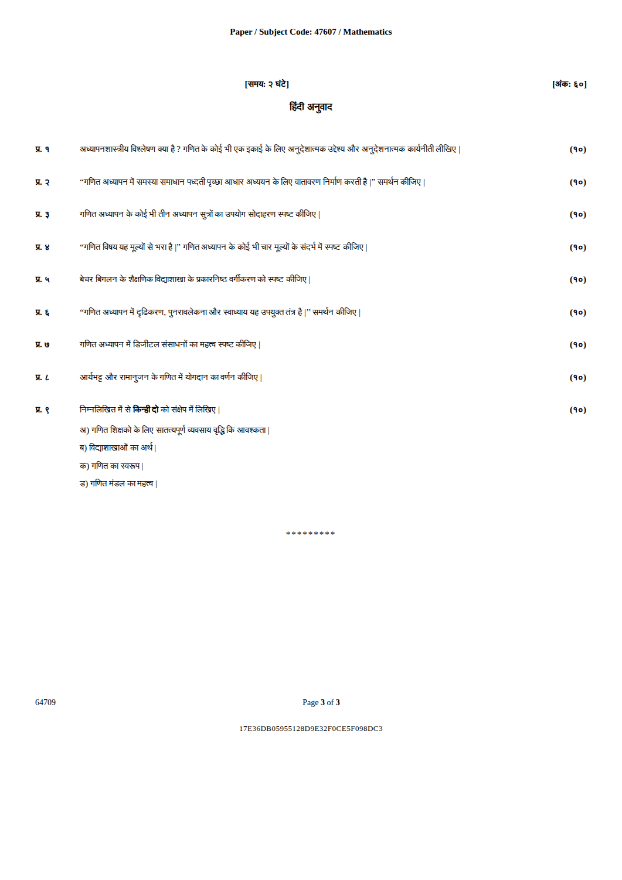Paper / Subject Code: 47607 / Mathematics
[समय: २ घंटे] [अंक: ६०]
हिंदी अनुवाद
| प्र. १ | अध्यापनशास्त्रीय विश्लेषण क्या है ? गणित के कोई भी एक इकाई के लिए अनुदेशात्मक उद्देश्य और अनुदेशनात्मक कार्यनीती लीखिए / | (१०) |
| प्र. २ | “गणित अध्यापन में समस्या समाधान पध्दती पृच्छा आधार अध्ययन के लिए वातावरण निर्माण करती है /” समर्थन कीजिए / | (१०) |
| प्र. ३ | गणित अध्यापन के कोई भी तीन अध्यापन सुत्रों का उपयोग सोदाहरण स्पष्ट कीजिए / | (१०) |
| प्र. ४ | “गणित विषय यह मूल्यों से भरा है /” गणित अध्यापन के कोई भी चार मूल्यों के संदर्भ में स्पष्ट कीजिए / | (१०) |
| प्र. ५ | बेचर बिगलन के शैक्षणिक विद्याशाखा के प्रकारनिष्ठ वर्गीकरण को स्पष्ट कीजिए / | (१०) |
| प्र. ६ | “गणित अध्यापन में दृढिकरण, पुनरावलेकना और स्वाध्याय यह उपयुक्त तंत्र है /’’ समर्थन कीजिए / | (१०) |
| प्र. ७ | गणित अध्यापन में डिजीटल संसाधनों का महत्व स्पष्ट कीजिए / | (१०) |
| प्र. ८ | आर्यभट्ट और रामानुजन के गणित में योगदान का वर्णन कीजिए / | (१०) |
| प्र. ९ | निम्नलिखित में से किन्ही दो को संक्षेप में लिखिए / अ) गणित शिक्षको के लिए सातत्यपूर्ण व्यवसाय वृद्धि कि आवश्कता / ब) विद्याशाखाओं का अर्थ / क) गणित का स्वरूप / ड) गणित मंडल का महत्व / | (१०) |
*********
64709 Page 3 of 3
17E36DB05955128D9E32F0CE5F098DC3